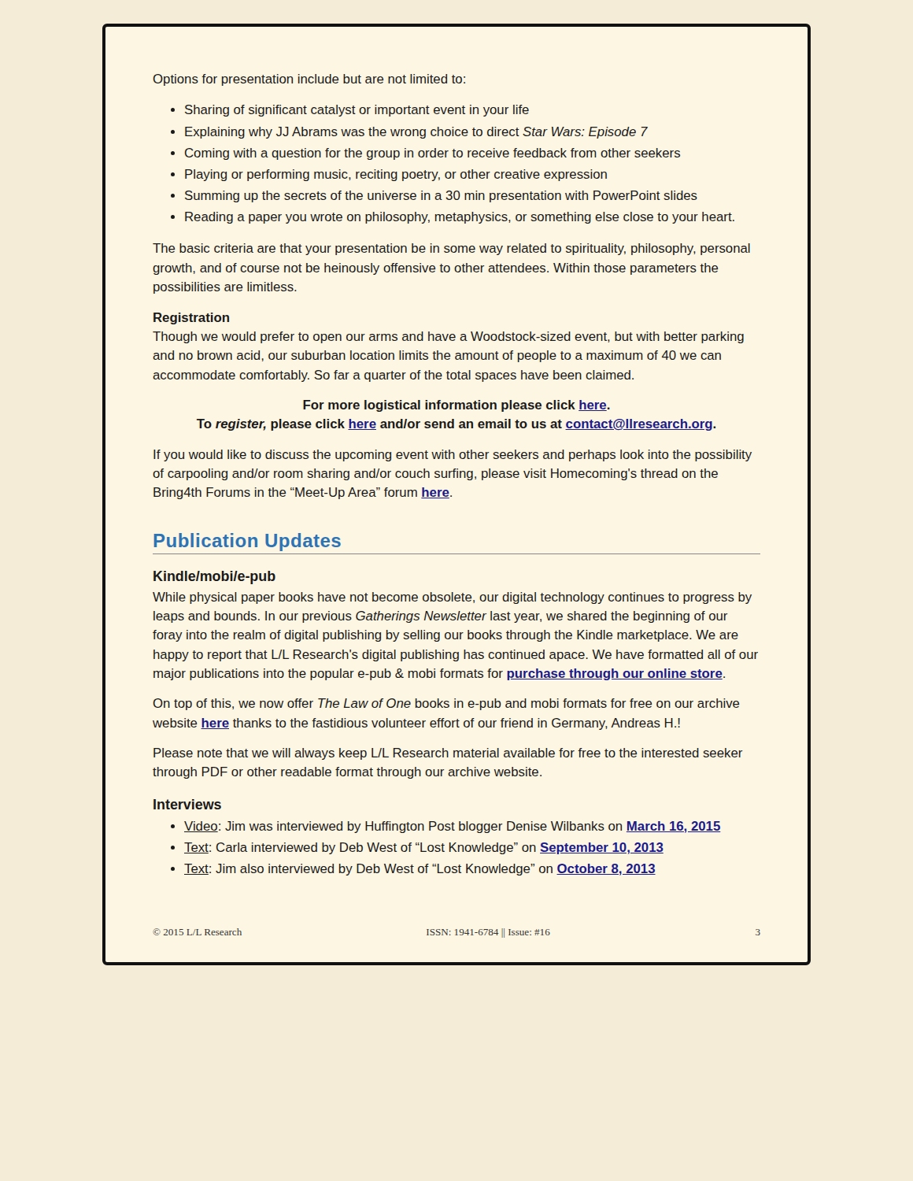Options for presentation include but are not limited to:
Sharing of significant catalyst or important event in your life
Explaining why JJ Abrams was the wrong choice to direct Star Wars: Episode 7
Coming with a question for the group in order to receive feedback from other seekers
Playing or performing music, reciting poetry, or other creative expression
Summing up the secrets of the universe in a 30 min presentation with PowerPoint slides
Reading a paper you wrote on philosophy, metaphysics, or something else close to your heart.
The basic criteria are that your presentation be in some way related to spirituality, philosophy, personal growth, and of course not be heinously offensive to other attendees. Within those parameters the possibilities are limitless.
Registration
Though we would prefer to open our arms and have a Woodstock-sized event, but with better parking and no brown acid, our suburban location limits the amount of people to a maximum of 40 we can accommodate comfortably. So far a quarter of the total spaces have been claimed.
For more logistical information please click here.
To register, please click here and/or send an email to us at contact@llresearch.org.
If you would like to discuss the upcoming event with other seekers and perhaps look into the possibility of carpooling and/or room sharing and/or couch surfing, please visit Homecoming's thread on the Bring4th Forums in the “Meet-Up Area” forum here.
Publication Updates
Kindle/mobi/e-pub
While physical paper books have not become obsolete, our digital technology continues to progress by leaps and bounds. In our previous Gatherings Newsletter last year, we shared the beginning of our foray into the realm of digital publishing by selling our books through the Kindle marketplace. We are happy to report that L/L Research's digital publishing has continued apace. We have formatted all of our major publications into the popular e-pub & mobi formats for purchase through our online store.
On top of this, we now offer The Law of One books in e-pub and mobi formats for free on our archive website here thanks to the fastidious volunteer effort of our friend in Germany, Andreas H.!
Please note that we will always keep L/L Research material available for free to the interested seeker through PDF or other readable format through our archive website.
Interviews
Video: Jim was interviewed by Huffington Post blogger Denise Wilbanks on March 16, 2015
Text: Carla interviewed by Deb West of “Lost Knowledge” on September 10, 2013
Text: Jim also interviewed by Deb West of “Lost Knowledge” on October 8, 2013
© 2015 L/L Research ISSN: 1941-6784 || Issue: #16 3